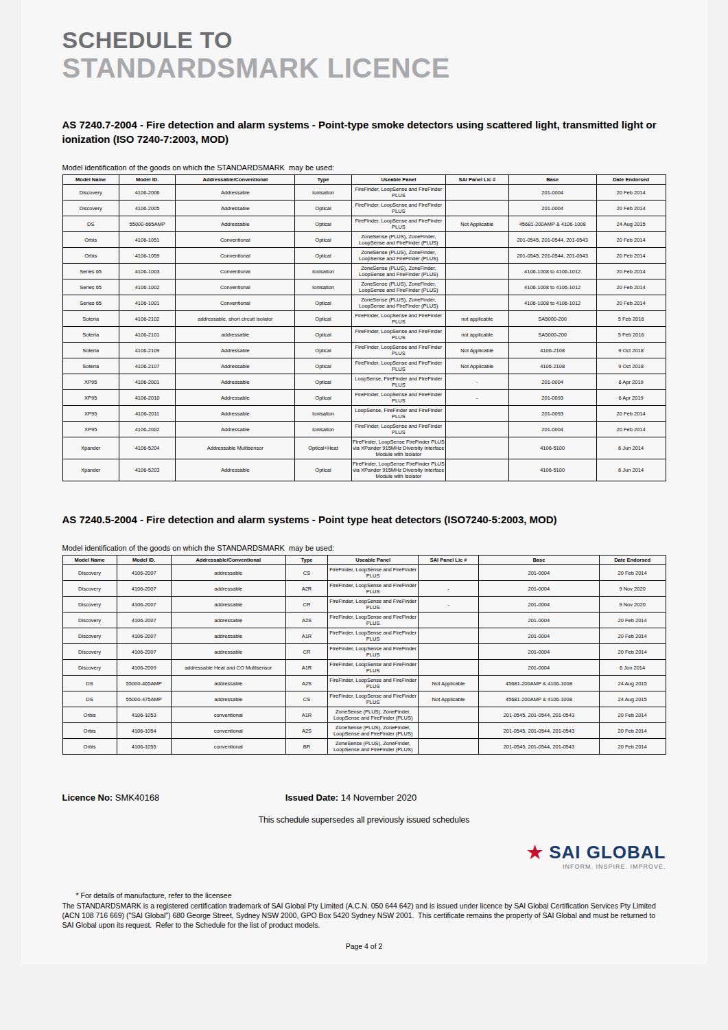SCHEDULE TO
STANDARDSMARK LICENCE
AS 7240.7-2004 - Fire detection and alarm systems - Point-type smoke detectors using scattered light, transmitted light or ionization (ISO 7240-7:2003, MOD)
Model identification of the goods on which the STANDARDSMARK may be used:
| Model Name | Model ID. | Addressable/Conventional | Type | Useable Panel | SAI Panel Lic # | Base | Date Endorsed |
| --- | --- | --- | --- | --- | --- | --- | --- |
| Discovery | 4106-2006 | Addressable | Ionisation | FireFinder, LoopSense and FireFinder PLUS | | 201-0004 | 20 Feb 2014 |
| Discovery | 4106-2005 | Addressable | Optical | FireFinder, LoopSense and FireFinder PLUS | | 201-0004 | 20 Feb 2014 |
| DS | 55000-665AMP | Addressable | Optical | FireFinder, LoopSense and FireFinder PLUS | Not Applicable | 45681-200AMP & 4106-1008 | 24 Aug 2015 |
| Orbis | 4106-1051 | Conventional | Optical | ZoneSense (PLUS), ZoneFinder, LoopSense and FireFinder (PLUS) | | 201-0545, 201-0544, 201-0543 | 20 Feb 2014 |
| Orbis | 4106-1059 | Conventional | Optical | ZoneSense (PLUS), ZoneFinder, LoopSense and FireFinder (PLUS) | | 201-0545, 201-0544, 201-0543 | 20 Feb 2014 |
| Series 65 | 4106-1003 | Conventional | Ionisation | ZoneSense (PLUS), ZoneFinder, LoopSense and FireFinder (PLUS) | | 4106-1008 to 4106-1012 | 20 Feb 2014 |
| Series 65 | 4106-1002 | Conventional | Ionisation | ZoneSense (PLUS), ZoneFinder, LoopSense and FireFinder (PLUS) | | 4106-1008 to 4106-1012 | 20 Feb 2014 |
| Series 65 | 4106-1001 | Conventional | Optical | ZoneSense (PLUS), ZoneFinder, LoopSense and FireFinder (PLUS) | | 4106-1008 to 4106-1012 | 20 Feb 2014 |
| Soteria | 4106-2102 | addressable, short circuit isolator | Optical | FireFinder, LoopSense and FireFinder PLUS | not applicable | SA5000-200 | 5 Feb 2016 |
| Soteria | 4106-2101 | addressable | Optical | FireFinder, LoopSense and FireFinder PLUS | not applicable | SA5000-200 | 5 Feb 2016 |
| Soteria | 4106-2109 | Addressable | Optical | FireFinder, LoopSense and FireFinder PLUS | Not Applicable | 4106-2108 | 9 Oct 2018 |
| Soteria | 4106-2107 | Addressable | Optical | FireFinder, LoopSense and FireFinder PLUS | Not Applicable | 4106-2108 | 9 Oct 2018 |
| XP95 | 4106-2001 | Addressable | Optical | LoopSense, FireFinder and FireFinder PLUS | - | 201-0004 | 6 Apr 2019 |
| XP95 | 4106-2010 | Addressable | Optical | FireFinder, LoopSense and FireFinder PLUS | - | 201-0093 | 6 Apr 2019 |
| XP95 | 4106-2011 | Addressable | Ionisation | LoopSense, FireFinder and FireFinder PLUS | | 201-0093 | 20 Feb 2014 |
| XP95 | 4106-2002 | Addressable | Ionisation | FireFinder, LoopSense and FireFinder PLUS | | 201-0004 | 20 Feb 2014 |
| Xpander | 4106-5204 | Addressable Multisensor | Optical+Heat | FireFinder, LoopSense FireFinder PLUS via XPander 915MHz Diversity Interface Module with Isolator | | 4106-5100 | 6 Jun 2014 |
| Xpander | 4106-5203 | Addressable | Optical | FireFinder, LoopSense FireFinder PLUS via XPander 915MHz Diversity Interface Module with Isolator | | 4106-5100 | 6 Jun 2014 |
AS 7240.5-2004 - Fire detection and alarm systems - Point type heat detectors (ISO7240-5:2003, MOD)
Model identification of the goods on which the STANDARDSMARK may be used:
| Model Name | Model ID. | Addressable/Conventional | Type | Useable Panel | SAI Panel Lic # | Base | Date Endorsed |
| --- | --- | --- | --- | --- | --- | --- | --- |
| Discovery | 4106-2007 | addressable | CS | FireFinder, LoopSense and FireFinder PLUS | | 201-0004 | 20 Feb 2014 |
| Discovery | 4106-2007 | addressable | A2R | FireFinder, LoopSense and FireFinder PLUS | - | 201-0004 | 9 Nov 2020 |
| Discovery | 4106-2007 | addressable | CR | FireFinder, LoopSense and FireFinder PLUS | - | 201-0004 | 9 Nov 2020 |
| Discovery | 4106-2007 | addressable | A2S | FireFinder, LoopSense and FireFinder PLUS | | 201-0004 | 20 Feb 2014 |
| Discovery | 4106-2007 | addressable | A1R | FireFinder, LoopSense and FireFinder PLUS | | 201-0004 | 20 Feb 2014 |
| Discovery | 4106-2007 | addressable | CR | FireFinder, LoopSense and FireFinder PLUS | | 201-0004 | 20 Feb 2014 |
| Discovery | 4106-2009 | addressable Heat and CO Multisensor | A1R | FireFinder, LoopSense and FireFinder PLUS | | 201-0004 | 6 Jun 2014 |
| DS | 55000-465AMP | addressable | A2S | FireFinder, LoopSense and FireFinder PLUS | Not Applicable | 45681-200AMP & 4106-1008 | 24 Aug 2015 |
| DS | 55000-475AMP | addressable | CS | FireFinder, LoopSense and FireFinder PLUS | Not Applicable | 45681-200AMP & 4106-1008 | 24 Aug 2015 |
| Orbis | 4106-1053 | conventional | A1R | ZoneSense (PLUS), ZoneFinder, LoopSense and FireFinder (PLUS) | | 201-0545, 201-0544, 201-0543 | 20 Feb 2014 |
| Orbis | 4106-1054 | conventional | A2S | ZoneSense (PLUS), ZoneFinder, LoopSense and FireFinder (PLUS) | | 201-0545, 201-0544, 201-0543 | 20 Feb 2014 |
| Orbis | 4106-1055 | conventional | BR | ZoneSense (PLUS), ZoneFinder, LoopSense and FireFinder (PLUS) | | 201-0545, 201-0544, 201-0543 | 20 Feb 2014 |
Licence No: SMK40168 Issued Date: 14 November 2020
This schedule supersedes all previously issued schedules
★ SAI GLOBAL
INFORM. INSPIRE. IMPROVE.
* For details of manufacture, refer to the licensee
The STANDARDSMARK is a registered certification trademark of SAI Global Pty Limited (A.C.N. 050 644 642) and is issued under licence by SAI Global Certification Services Pty Limited (ACN 108 716 669) ("SAI Global") 680 George Street, Sydney NSW 2000, GPO Box 5420 Sydney NSW 2001. This certificate remains the property of SAI Global and must be returned to SAI Global upon its request. Refer to the Schedule for the list of product models.
Page 4 of 2